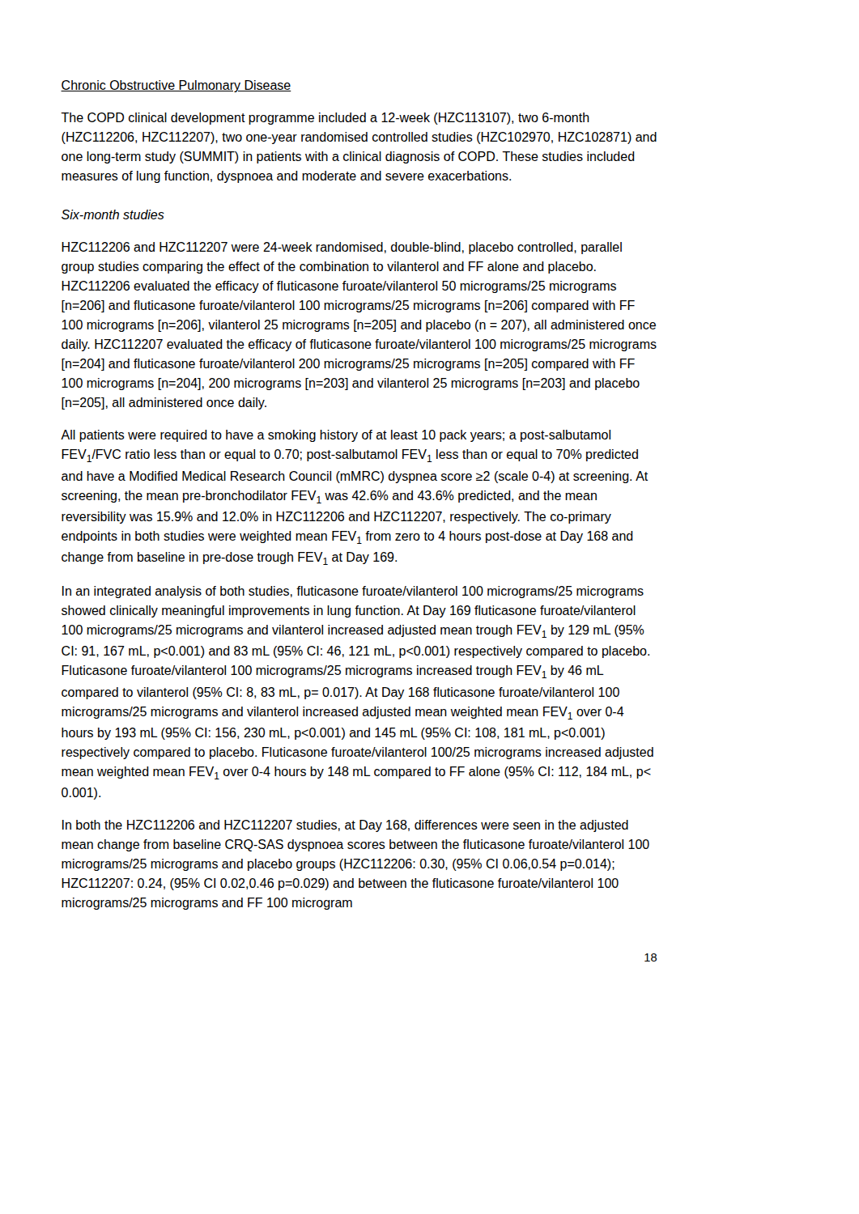Chronic Obstructive Pulmonary Disease
The COPD clinical development programme included a 12-week (HZC113107), two 6-month (HZC112206, HZC112207), two one-year randomised controlled studies (HZC102970, HZC102871) and one long-term study (SUMMIT) in patients with a clinical diagnosis of COPD. These studies included measures of lung function, dyspnoea and moderate and severe exacerbations.
Six-month studies
HZC112206 and HZC112207 were 24-week randomised, double-blind, placebo controlled, parallel group studies comparing the effect of the combination to vilanterol and FF alone and placebo. HZC112206 evaluated the efficacy of fluticasone furoate/vilanterol 50 micrograms/25 micrograms [n=206] and fluticasone furoate/vilanterol 100 micrograms/25 micrograms [n=206] compared with FF 100 micrograms [n=206], vilanterol 25 micrograms [n=205] and placebo (n = 207), all administered once daily. HZC112207 evaluated the efficacy of fluticasone furoate/vilanterol 100 micrograms/25 micrograms [n=204] and fluticasone furoate/vilanterol 200 micrograms/25 micrograms [n=205] compared with FF 100 micrograms [n=204], 200 micrograms [n=203] and vilanterol 25 micrograms [n=203] and placebo [n=205], all administered once daily.
All patients were required to have a smoking history of at least 10 pack years; a post-salbutamol FEV1/FVC ratio less than or equal to 0.70; post-salbutamol FEV1 less than or equal to 70% predicted and have a Modified Medical Research Council (mMRC) dyspnea score ≥2 (scale 0-4) at screening. At screening, the mean pre-bronchodilator FEV1 was 42.6% and 43.6% predicted, and the mean reversibility was 15.9% and 12.0% in HZC112206 and HZC112207, respectively. The co-primary endpoints in both studies were weighted mean FEV1 from zero to 4 hours post-dose at Day 168 and change from baseline in pre-dose trough FEV1 at Day 169.
In an integrated analysis of both studies, fluticasone furoate/vilanterol 100 micrograms/25 micrograms showed clinically meaningful improvements in lung function. At Day 169 fluticasone furoate/vilanterol 100 micrograms/25 micrograms and vilanterol increased adjusted mean trough FEV1 by 129 mL (95% CI: 91, 167 mL, p<0.001) and 83 mL (95% CI: 46, 121 mL, p<0.001) respectively compared to placebo. Fluticasone furoate/vilanterol 100 micrograms/25 micrograms increased trough FEV1 by 46 mL compared to vilanterol (95% CI: 8, 83 mL, p= 0.017). At Day 168 fluticasone furoate/vilanterol 100 micrograms/25 micrograms and vilanterol increased adjusted mean weighted mean FEV1 over 0-4 hours by 193 mL (95% CI: 156, 230 mL, p<0.001) and 145 mL (95% CI: 108, 181 mL, p<0.001) respectively compared to placebo. Fluticasone furoate/vilanterol 100/25 micrograms increased adjusted mean weighted mean FEV1 over 0-4 hours by 148 mL compared to FF alone (95% CI: 112, 184 mL, p< 0.001).
In both the HZC112206 and HZC112207 studies, at Day 168, differences were seen in the adjusted mean change from baseline CRQ-SAS dyspnoea scores between the fluticasone furoate/vilanterol 100 micrograms/25 micrograms and placebo groups (HZC112206: 0.30, (95% CI 0.06,0.54 p=0.014); HZC112207: 0.24, (95% CI 0.02,0.46 p=0.029) and between the fluticasone furoate/vilanterol 100 micrograms/25 micrograms and FF 100 microgram
18